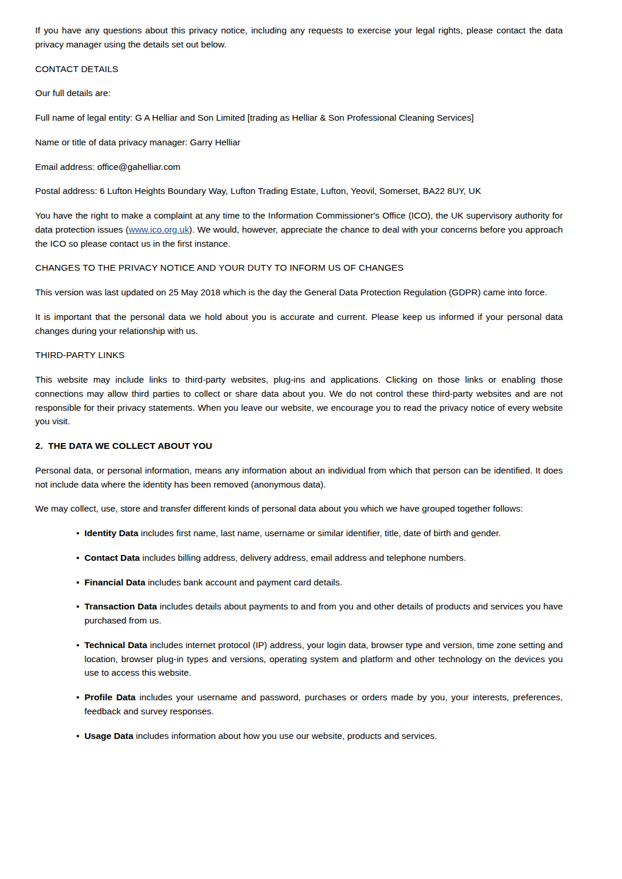If you have any questions about this privacy notice, including any requests to exercise your legal rights, please contact the data privacy manager using the details set out below.
CONTACT DETAILS
Our full details are:
Full name of legal entity: G A Helliar and Son Limited [trading as Helliar & Son Professional Cleaning Services]
Name or title of data privacy manager: Garry Helliar
Email address: office@gahelliar.com
Postal address: 6 Lufton Heights Boundary Way, Lufton Trading Estate, Lufton, Yeovil, Somerset, BA22 8UY, UK
You have the right to make a complaint at any time to the Information Commissioner's Office (ICO), the UK supervisory authority for data protection issues (www.ico.org.uk). We would, however, appreciate the chance to deal with your concerns before you approach the ICO so please contact us in the first instance.
CHANGES TO THE PRIVACY NOTICE AND YOUR DUTY TO INFORM US OF CHANGES
This version was last updated on 25 May 2018 which is the day the General Data Protection Regulation (GDPR) came into force.
It is important that the personal data we hold about you is accurate and current. Please keep us informed if your personal data changes during your relationship with us.
THIRD-PARTY LINKS
This website may include links to third-party websites, plug-ins and applications. Clicking on those links or enabling those connections may allow third parties to collect or share data about you. We do not control these third-party websites and are not responsible for their privacy statements. When you leave our website, we encourage you to read the privacy notice of every website you visit.
2. THE DATA WE COLLECT ABOUT YOU
Personal data, or personal information, means any information about an individual from which that person can be identified. It does not include data where the identity has been removed (anonymous data).
We may collect, use, store and transfer different kinds of personal data about you which we have grouped together follows:
Identity Data includes first name, last name, username or similar identifier, title, date of birth and gender.
Contact Data includes billing address, delivery address, email address and telephone numbers.
Financial Data includes bank account and payment card details.
Transaction Data includes details about payments to and from you and other details of products and services you have purchased from us.
Technical Data includes internet protocol (IP) address, your login data, browser type and version, time zone setting and location, browser plug-in types and versions, operating system and platform and other technology on the devices you use to access this website.
Profile Data includes your username and password, purchases or orders made by you, your interests, preferences, feedback and survey responses.
Usage Data includes information about how you use our website, products and services.